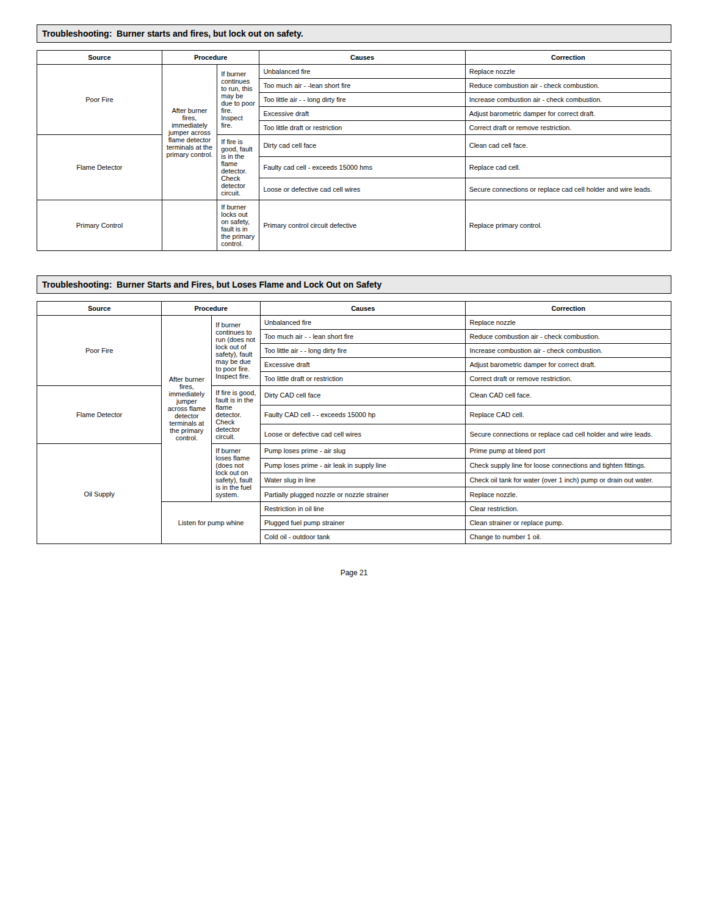Troubleshooting: Burner starts and fires, but lock out on safety.
| Source | Procedure | Causes | Correction |
| --- | --- | --- | --- |
| Poor Fire | After burner fires, immediately jumper across flame detector terminals at the primary control. | If burner continues to run, this may be due to poor fire. Inspect fire. | Unbalanced fire | Replace nozzle |
| Too much air - -lean short fire | Reduce combustion air - check combustion. |
| Too little air - - long dirty fire | Increase combustion air - check combustion. |
| Excessive draft | Adjust barometric damper for correct draft. |
| Too little draft or restriction | Correct draft or remove restriction. |
| Flame Detector | If fire is good, fault is in the flame detector. Check detector circuit. | Dirty cad cell face | Clean cad cell face. |
| Faulty cad cell - exceeds 15000 hms | Replace cad cell. |
| Loose or defective cad cell wires | Secure connections or replace cad cell holder and wire leads. |
| Primary Control | | If burner locks out on safety, fault is in the primary control. | Primary control circuit defective | Replace primary control. |
Troubleshooting: Burner Starts and Fires, but Loses Flame and Lock Out on Safety
| Source | Procedure | Causes | Correction |
| --- | --- | --- | --- |
| Poor Fire | After burner fires, immediately jumper across flame detector terminals at the primary control. | If burner continues to run (does not lock out of safety), fault may be due to poor fire. Inspect fire. | Unbalanced fire | Replace nozzle |
| Too much air - - lean short fire | Reduce combustion air - check combustion. |
| Too little air - - long dirty fire | Increase combustion air - check combustion. |
| Excessive draft | Adjust barometric damper for correct draft. |
| Too little draft or restriction | Correct draft or remove restriction. |
| Flame Detector | If fire is good, fault is in the flame detector. Check detector circuit. | Dirty CAD cell face | Clean CAD cell face. |
| Faulty CAD cell - - exceeds 15000 hp | Replace CAD cell. |
| Loose or defective cad cell wires | Secure connections or replace cad cell holder and wire leads. |
| Oil Supply | If burner loses flame (does not lock out on safety), fault is in the fuel system. | Pump loses prime - air slug | Prime pump at bleed port |
| Pump loses prime - air leak in supply line | Check supply line for loose connections and tighten fittings. |
| Water slug in line | Check oil tank for water (over 1 inch) pump or drain out water. |
| Partially plugged nozzle or nozzle strainer | Replace nozzle. |
| Listen for pump whine | Restriction in oil line | Clear restriction. |
| Plugged fuel pump strainer | Clean strainer or replace pump. |
| Cold oil - outdoor tank | Change to number 1 oil. |
Page 21